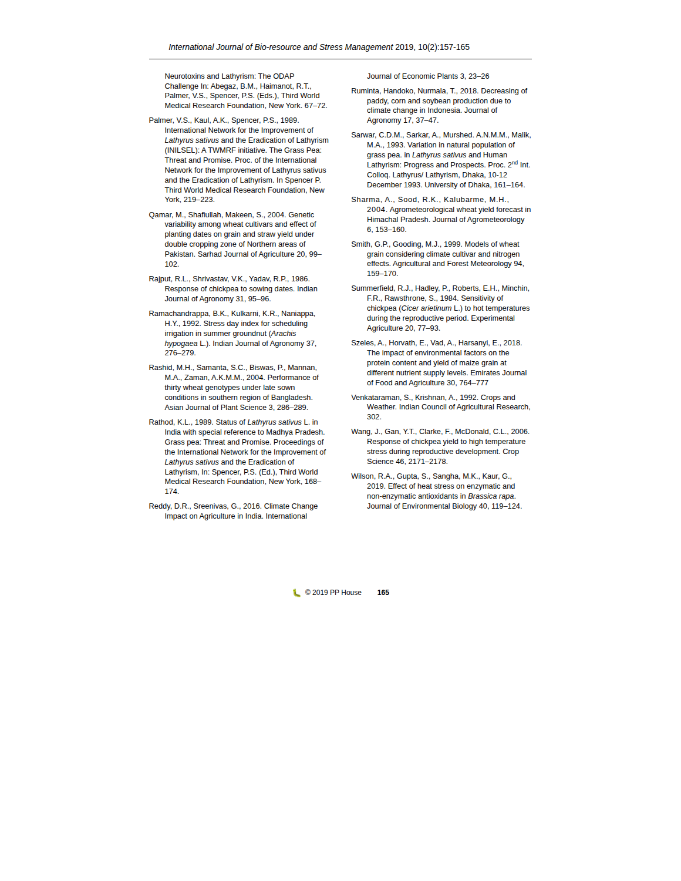International Journal of Bio-resource and Stress Management 2019, 10(2):157-165
Neurotoxins and Lathyrism: The ODAP Challenge In: Abegaz, B.M., Haimanot, R.T., Palmer, V.S., Spencer, P.S. (Eds.), Third World Medical Research Foundation, New York. 67–72.
Palmer, V.S., Kaul, A.K., Spencer, P.S., 1989. International Network for the Improvement of Lathyrus sativus and the Eradication of Lathyrism (INILSEL): A TWMRF initiative. The Grass Pea: Threat and Promise. Proc. of the International Network for the Improvement of Lathyrus sativus and the Eradication of Lathyrism. In Spencer P. Third World Medical Research Foundation, New York, 219–223.
Qamar, M., Shafiullah, Makeen, S., 2004. Genetic variability among wheat cultivars and effect of planting dates on grain and straw yield under double cropping zone of Northern areas of Pakistan. Sarhad Journal of Agriculture 20, 99–102.
Rajput, R.L., Shrivastav, V.K., Yadav, R.P., 1986. Response of chickpea to sowing dates. Indian Journal of Agronomy 31, 95–96.
Ramachandrappa, B.K., Kulkarni, K.R., Naniappa, H.Y., 1992. Stress day index for scheduling irrigation in summer groundnut (Arachis hypogaea L.). Indian Journal of Agronomy 37, 276–279.
Rashid, M.H., Samanta, S.C., Biswas, P., Mannan, M.A., Zaman, A.K.M.M., 2004. Performance of thirty wheat genotypes under late sown conditions in southern region of Bangladesh. Asian Journal of Plant Science 3, 286–289.
Rathod, K.L., 1989. Status of Lathyrus sativus L. in India with special reference to Madhya Pradesh. Grass pea: Threat and Promise. Proceedings of the International Network for the Improvement of Lathyrus sativus and the Eradication of Lathyrism, In: Spencer, P.S. (Ed.), Third World Medical Research Foundation, New York, 168–174.
Reddy, D.R., Sreenivas, G., 2016. Climate Change Impact on Agriculture in India. International Journal of Economic Plants 3, 23–26
Ruminta, Handoko, Nurmala, T., 2018. Decreasing of paddy, corn and soybean production due to climate change in Indonesia. Journal of Agronomy 17, 37–47.
Sarwar, C.D.M., Sarkar, A., Murshed. A.N.M.M., Malik, M.A., 1993. Variation in natural population of grass pea. in Lathyrus sativus and Human Lathyrism: Progress and Prospects. Proc. 2nd Int. Colloq. Lathyrus/ Lathyrism, Dhaka, 10-12 December 1993. University of Dhaka, 161–164.
Sharma, A., Sood, R.K., Kalubarme, M.H., 2004. Agrometeorological wheat yield forecast in Himachal Pradesh. Journal of Agrometeorology 6, 153–160.
Smith, G.P., Gooding, M.J., 1999. Models of wheat grain considering climate cultivar and nitrogen effects. Agricultural and Forest Meteorology 94, 159–170.
Summerfield, R.J., Hadley, P., Roberts, E.H., Minchin, F.R., Rawsthrone, S., 1984. Sensitivity of chickpea (Cicer arietinum L.) to hot temperatures during the reproductive period. Experimental Agriculture 20, 77–93.
Szeles, A., Horvath, E., Vad, A., Harsanyi, E., 2018. The impact of environmental factors on the protein content and yield of maize grain at different nutrient supply levels. Emirates Journal of Food and Agriculture 30, 764–777
Venkataraman, S., Krishnan, A., 1992. Crops and Weather. Indian Council of Agricultural Research, 302.
Wang, J., Gan, Y.T., Clarke, F., McDonald, C.L., 2006. Response of chickpea yield to high temperature stress during reproductive development. Crop Science 46, 2171–2178.
Wilson, R.A., Gupta, S., Sangha, M.K., Kaur, G., 2019. Effect of heat stress on enzymatic and non-enzymatic antioxidants in Brassica rapa. Journal of Environmental Biology 40, 119–124.
🐛© 2019 PP House165